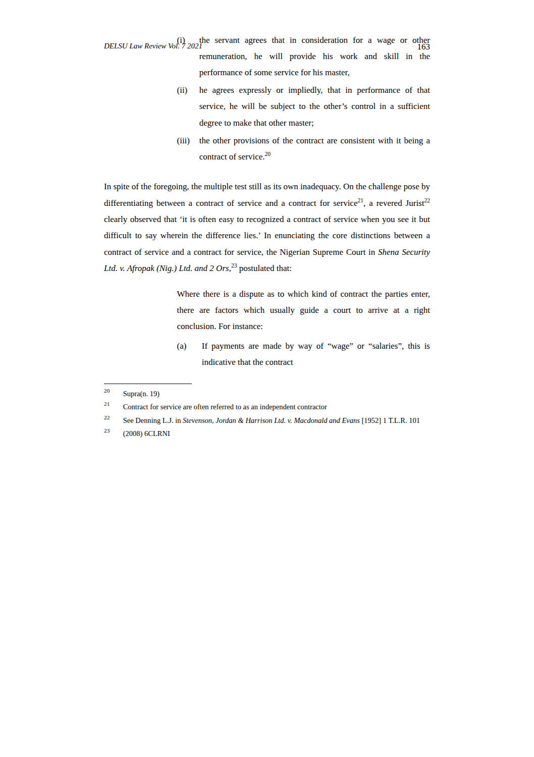DELSU Law Review Vol. 7 2021 163
(i)
the servant agrees that in consideration for a wage or other remuneration, he will provide his work and skill in the performance of some service for his master,
(ii)
he agrees expressly or impliedly, that in performance of that service, he will be subject to the other’s control in a sufficient degree to make that other master;
(iii)
the other provisions of the contract are consistent with it being a contract of service.20
In spite of the foregoing, the multiple test still as its own inadequacy. On the challenge pose by differentiating between a contract of service and a contract for service21, a revered Jurist22 clearly observed that ‘it is often easy to recognized a contract of service when you see it but difficult to say wherein the difference lies.’ In enunciating the core distinctions between a contract of service and a contract for service, the Nigerian Supreme Court in Shena Security Ltd. v. Afropak (Nig.) Ltd. and 2 Ors,23 postulated that:
Where there is a dispute as to which kind of contract the parties enter, there are factors which usually guide a court to arrive at a right conclusion. For instance:
(a)
If payments are made by way of “wage” or “salaries”, this is indicative that the contract
20
Supra(n. 19)
21
Contract for service are often referred to as an independent contractor
22
See Denning L.J. in Stevenson, Jordan & Harrison Ltd. v. Macdonald and Evans [1952] 1 T.L.R. 101
23
(2008) 6CLRNI